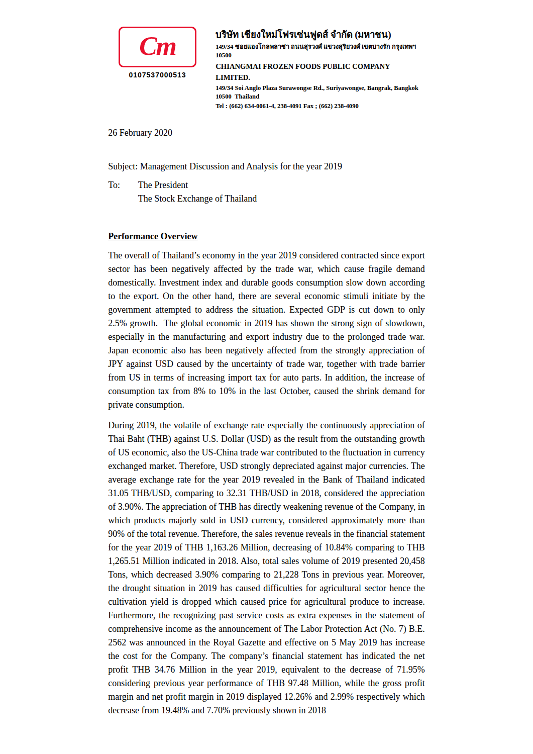Cm
0107537000513
บริษัท เชียงใหม่โฟรเซ่นฟูดส์ จำกัด (มหาชน)
149/34 ซอยแองโกลพลาซ่า ถนนสุรวงศ์ แขวงสุริยวงศ์ เขตบางรัก กรุงเทพฯ 10500
CHIANGMAI FROZEN FOODS PUBLIC COMPANY LIMITED.
149/34 Soi Anglo Plaza Surawongse Rd., Suriyawongse, Bangrak, Bangkok 10500 Thailand
Tel : (662) 634-0061-4, 238-4091 Fax ; (662) 238-4090
26 February 2020
Subject: Management Discussion and Analysis for the year 2019
To: The President
The Stock Exchange of Thailand
Performance Overview
The overall of Thailand’s economy in the year 2019 considered contracted since export sector has been negatively affected by the trade war, which cause fragile demand domestically. Investment index and durable goods consumption slow down according to the export. On the other hand, there are several economic stimuli initiate by the government attempted to address the situation. Expected GDP is cut down to only 2.5% growth. The global economic in 2019 has shown the strong sign of slowdown, especially in the manufacturing and export industry due to the prolonged trade war. Japan economic also has been negatively affected from the strongly appreciation of JPY against USD caused by the uncertainty of trade war, together with trade barrier from US in terms of increasing import tax for auto parts. In addition, the increase of consumption tax from 8% to 10% in the last October, caused the shrink demand for private consumption.
During 2019, the volatile of exchange rate especially the continuously appreciation of Thai Baht (THB) against U.S. Dollar (USD) as the result from the outstanding growth of US economic, also the US-China trade war contributed to the fluctuation in currency exchanged market. Therefore, USD strongly depreciated against major currencies. The average exchange rate for the year 2019 revealed in the Bank of Thailand indicated 31.05 THB/USD, comparing to 32.31 THB/USD in 2018, considered the appreciation of 3.90%. The appreciation of THB has directly weakening revenue of the Company, in which products majorly sold in USD currency, considered approximately more than 90% of the total revenue. Therefore, the sales revenue reveals in the financial statement for the year 2019 of THB 1,163.26 Million, decreasing of 10.84% comparing to THB 1,265.51 Million indicated in 2018. Also, total sales volume of 2019 presented 20,458 Tons, which decreased 3.90% comparing to 21,228 Tons in previous year. Moreover, the drought situation in 2019 has caused difficulties for agricultural sector hence the cultivation yield is dropped which caused price for agricultural produce to increase. Furthermore, the recognizing past service costs as extra expenses in the statement of comprehensive income as the announcement of The Labor Protection Act (No. 7) B.E. 2562 was announced in the Royal Gazette and effective on 5 May 2019 has increase the cost for the Company. The company’s financial statement has indicated the net profit THB 34.76 Million in the year 2019, equivalent to the decrease of 71.95% considering previous year performance of THB 97.48 Million, while the gross profit margin and net profit margin in 2019 displayed 12.26% and 2.99% respectively which decrease from 19.48% and 7.70% previously shown in 2018